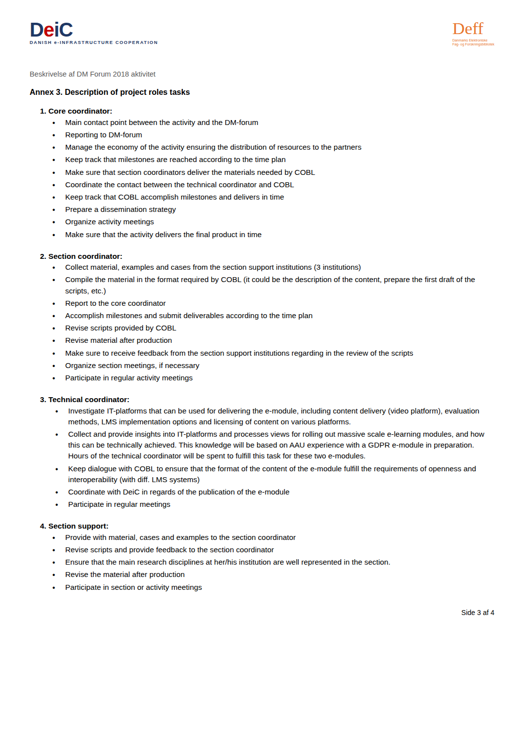DeiC
DANISH e-INFRASTRUCTURE COOPERATION
Deff
Danmarks Elektroniske
Fag- og Forskningsbibliotek
Beskrivelse af DM Forum 2018 aktivitet
Annex 3. Description of project roles tasks
Core coordinator:
Main contact point between the activity and the DM-forum
Reporting to DM-forum
Manage the economy of the activity ensuring the distribution of resources to the partners
Keep track that milestones are reached according to the time plan
Make sure that section coordinators deliver the materials needed by COBL
Coordinate the contact between the technical coordinator and COBL
Keep track that COBL accomplish milestones and delivers in time
Prepare a dissemination strategy
Organize activity meetings
Make sure that the activity delivers the final product in time
Section coordinator:
Collect material, examples and cases from the section support institutions (3 institutions)
Compile the material in the format required by COBL (it could be the description of the content, prepare the first draft of the scripts, etc.)
Report to the core coordinator
Accomplish milestones and submit deliverables according to the time plan
Revise scripts provided by COBL
Revise material after production
Make sure to receive feedback from the section support institutions regarding in the review of the scripts
Organize section meetings, if necessary
Participate in regular activity meetings
Technical coordinator:
Investigate IT-platforms that can be used for delivering the e-module, including content delivery (video platform), evaluation methods, LMS implementation options and licensing of content on various platforms.
Collect and provide insights into IT-platforms and processes views for rolling out massive scale e-learning modules, and how this can be technically achieved. This knowledge will be based on AAU experience with a GDPR e-module in preparation. Hours of the technical coordinator will be spent to fulfill this task for these two e-modules.
Keep dialogue with COBL to ensure that the format of the content of the e-module fulfill the requirements of openness and interoperability (with diff. LMS systems)
Coordinate with DeiC in regards of the publication of the e-module
Participate in regular meetings
Section support:
Provide with material, cases and examples to the section coordinator
Revise scripts and provide feedback to the section coordinator
Ensure that the main research disciplines at her/his institution are well represented in the section.
Revise the material after production
Participate in section or activity meetings
Side 3 af 4